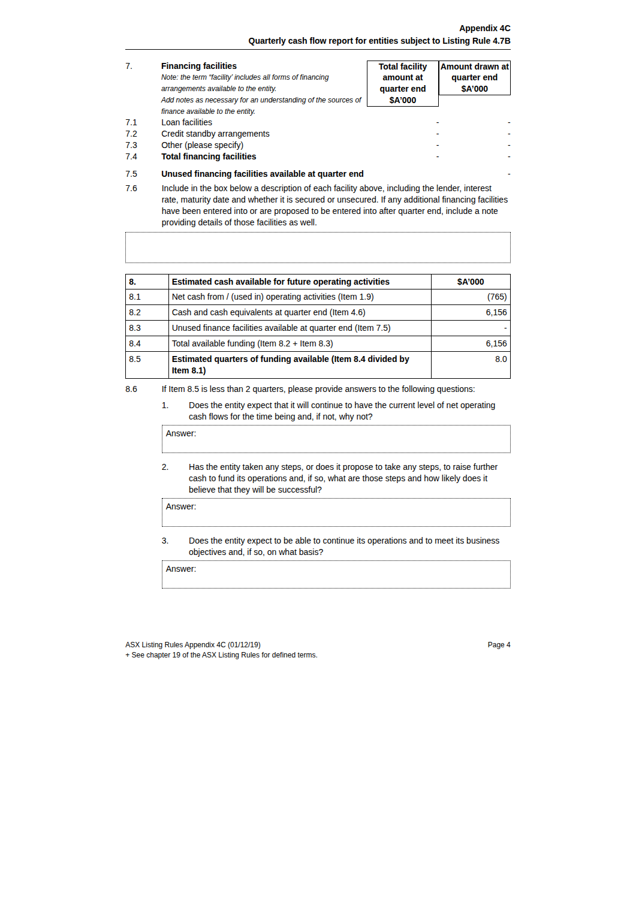Appendix 4C
Quarterly cash flow report for entities subject to Listing Rule 4.7B
| 7. | Financing facilities Note: the term “facility’ includes all forms of financing arrangements available to the entity. Add notes as necessary for an understanding of the sources of finance available to the entity. | / Total facility amount at quarter end $A’000 / | / Amount drawn at quarter end $A’000 / |
| 7.1 | Loan facilities | / - / | / - / |
| 7.2 | Credit standby arrangements | / - / | / - / |
| 7.3 | Other (please specify) | / - / | / - / |
| 7.4 | Total financing facilities | / - / | / - / |
| 7.5 | Unused financing facilities available at quarter end | / - / |
| 7.6 | Include in the box below a description of each facility above, including the lender, interest rate, maturity date and whether it is secured or unsecured. If any additional financing facilities have been entered into or are proposed to be entered into after quarter end, include a note providing details of those facilities as well. |
| 8. | Estimated cash available for future operating activities | $A’000 |
| 8.1 | Net cash from / (used in) operating activities (Item 1.9) | (765) |
| 8.2 | Cash and cash equivalents at quarter end (Item 4.6) | 6,156 |
| 8.3 | Unused finance facilities available at quarter end (Item 7.5) | - |
| 8.4 | Total available funding (Item 8.2 + Item 8.3) | 6,156 |
| 8.5 | Estimated quarters of funding available (Item 8.4 divided by Item 8.1) | 8.0 |
| 8.6 | If Item 8.5 is less than 2 quarters, please provide answers to the following questions: |
1.
Does the entity expect that it will continue to have the current level of net operating cash flows for the time being and, if not, why not?
Answer:
2.
Has the entity taken any steps, or does it propose to take any steps, to raise further cash to fund its operations and, if so, what are those steps and how likely does it believe that they will be successful?
Answer:
3.
Does the entity expect to be able to continue its operations and to meet its business objectives and, if so, on what basis?
Answer:
ASX Listing Rules Appendix 4C (01/12/19) Page 4
+ See chapter 19 of the ASX Listing Rules for defined terms.